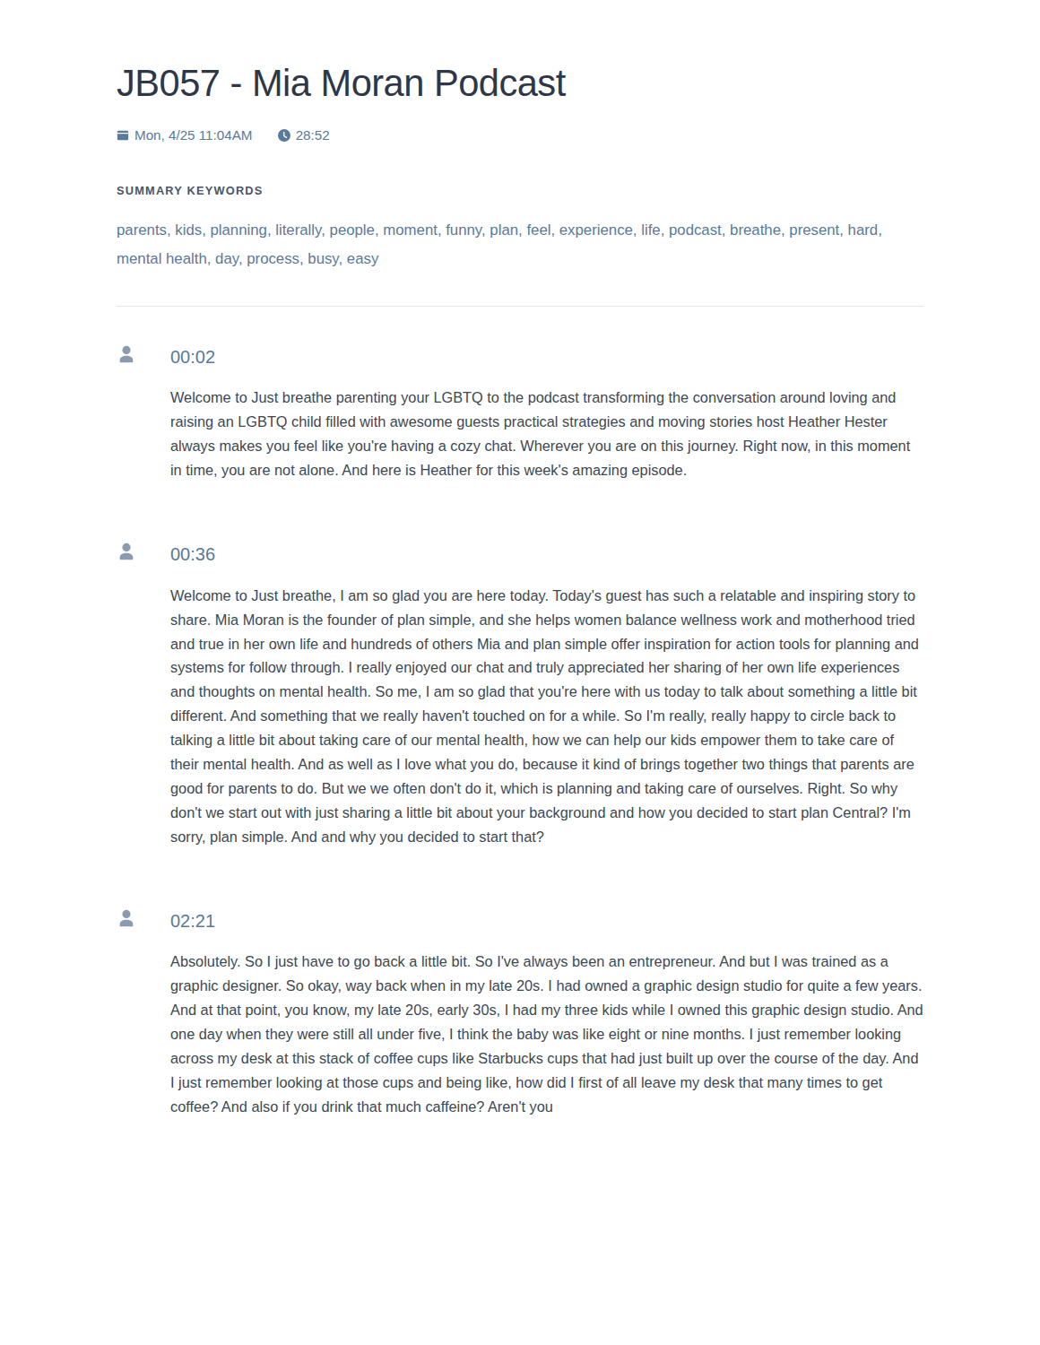JB057 - Mia Moran Podcast
Mon, 4/25 11:04AM 28:52
Summary Keywords
parents, kids, planning, literally, people, moment, funny, plan, feel, experience, life, podcast, breathe, present, hard, mental health, day, process, busy, easy
00:02
Welcome to Just breathe parenting your LGBTQ to the podcast transforming the conversation around loving and raising an LGBTQ child filled with awesome guests practical strategies and moving stories host Heather Hester always makes you feel like you're having a cozy chat. Wherever you are on this journey. Right now, in this moment in time, you are not alone. And here is Heather for this week's amazing episode.
00:36
Welcome to Just breathe, I am so glad you are here today. Today's guest has such a relatable and inspiring story to share. Mia Moran is the founder of plan simple, and she helps women balance wellness work and motherhood tried and true in her own life and hundreds of others Mia and plan simple offer inspiration for action tools for planning and systems for follow through. I really enjoyed our chat and truly appreciated her sharing of her own life experiences and thoughts on mental health. So me, I am so glad that you're here with us today to talk about something a little bit different. And something that we really haven't touched on for a while. So I'm really, really happy to circle back to talking a little bit about taking care of our mental health, how we can help our kids empower them to take care of their mental health. And as well as I love what you do, because it kind of brings together two things that parents are good for parents to do. But we we often don't do it, which is planning and taking care of ourselves. Right. So why don't we start out with just sharing a little bit about your background and how you decided to start plan Central? I'm sorry, plan simple. And and why you decided to start that?
02:21
Absolutely. So I just have to go back a little bit. So I've always been an entrepreneur. And but I was trained as a graphic designer. So okay, way back when in my late 20s. I had owned a graphic design studio for quite a few years. And at that point, you know, my late 20s, early 30s, I had my three kids while I owned this graphic design studio. And one day when they were still all under five, I think the baby was like eight or nine months. I just remember looking across my desk at this stack of coffee cups like Starbucks cups that had just built up over the course of the day. And I just remember looking at those cups and being like, how did I first of all leave my desk that many times to get coffee? And also if you drink that much caffeine? Aren't you